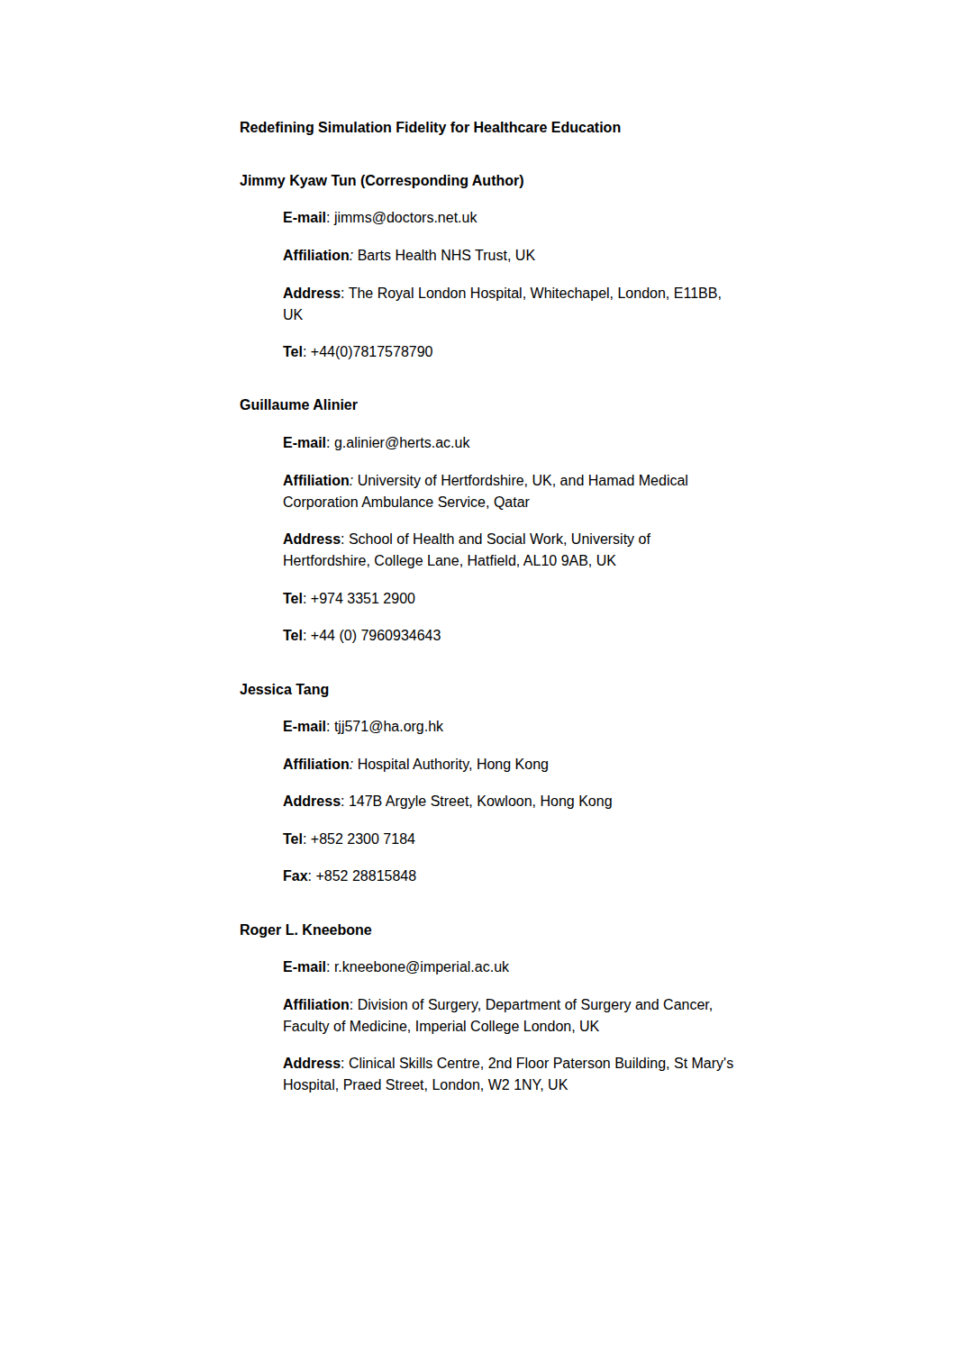Redefining Simulation Fidelity for Healthcare Education
Jimmy Kyaw Tun (Corresponding Author)
E-mail: jimms@doctors.net.uk
Affiliation: Barts Health NHS Trust, UK
Address: The Royal London Hospital, Whitechapel, London, E11BB, UK
Tel: +44(0)7817578790
Guillaume Alinier
E-mail: g.alinier@herts.ac.uk
Affiliation: University of Hertfordshire, UK, and Hamad Medical Corporation Ambulance Service, Qatar
Address: School of Health and Social Work, University of Hertfordshire, College Lane, Hatfield, AL10 9AB, UK
Tel: +974 3351 2900
Tel: +44 (0) 7960934643
Jessica Tang
E-mail: tjj571@ha.org.hk
Affiliation: Hospital Authority, Hong Kong
Address: 147B Argyle Street, Kowloon, Hong Kong
Tel: +852 2300 7184
Fax: +852 28815848
Roger L. Kneebone
E-mail: r.kneebone@imperial.ac.uk
Affiliation: Division of Surgery, Department of Surgery and Cancer, Faculty of Medicine, Imperial College London, UK
Address: Clinical Skills Centre, 2nd Floor Paterson Building, St Mary's Hospital, Praed Street, London, W2 1NY, UK